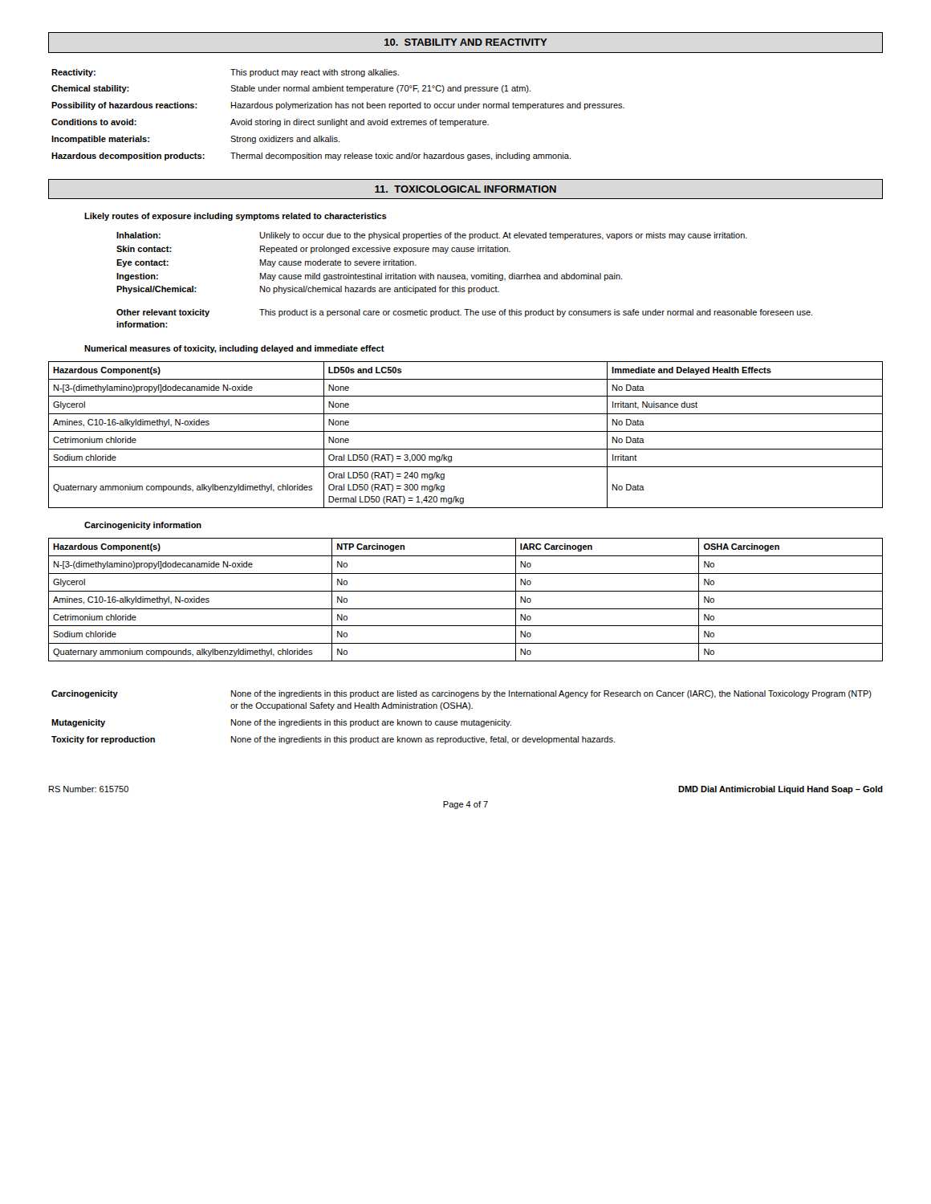10. STABILITY AND REACTIVITY
| Reactivity: | This product may react with strong alkalies. |
| Chemical stability: | Stable under normal ambient temperature (70°F, 21°C) and pressure (1 atm). |
| Possibility of hazardous reactions: | Hazardous polymerization has not been reported to occur under normal temperatures and pressures. |
| Conditions to avoid: | Avoid storing in direct sunlight and avoid extremes of temperature. |
| Incompatible materials: | Strong oxidizers and alkalis. |
| Hazardous decomposition products: | Thermal decomposition may release toxic and/or hazardous gases, including ammonia. |
11. TOXICOLOGICAL INFORMATION
Likely routes of exposure including symptoms related to characteristics
| Inhalation: | Unlikely to occur due to the physical properties of the product. At elevated temperatures, vapors or mists may cause irritation. |
| Skin contact: | Repeated or prolonged excessive exposure may cause irritation. |
| Eye contact: | May cause moderate to severe irritation. |
| Ingestion: | May cause mild gastrointestinal irritation with nausea, vomiting, diarrhea and abdominal pain. |
| Physical/Chemical: | No physical/chemical hazards are anticipated for this product. |
| Other relevant toxicity information: | This product is a personal care or cosmetic product. The use of this product by consumers is safe under normal and reasonable foreseen use. |
Numerical measures of toxicity, including delayed and immediate effect
| Hazardous Component(s) | LD50s and LC50s | Immediate and Delayed Health Effects |
| --- | --- | --- |
| N-[3-(dimethylamino)propyl]dodecanamide N-oxide | None | No Data |
| Glycerol | None | Irritant, Nuisance dust |
| Amines, C10-16-alkyldimethyl, N-oxides | None | No Data |
| Cetrimonium chloride | None | No Data |
| Sodium chloride | Oral LD50 (RAT) = 3,000 mg/kg | Irritant |
| Quaternary ammonium compounds, alkylbenzyldimethyl, chlorides | Oral LD50 (RAT) = 240 mg/kg Oral LD50 (RAT) = 300 mg/kg Dermal LD50 (RAT) = 1,420 mg/kg | No Data |
Carcinogenicity information
| Hazardous Component(s) | NTP Carcinogen | IARC Carcinogen | OSHA Carcinogen |
| --- | --- | --- | --- |
| N-[3-(dimethylamino)propyl]dodecanamide N-oxide | No | No | No |
| Glycerol | No | No | No |
| Amines, C10-16-alkyldimethyl, N-oxides | No | No | No |
| Cetrimonium chloride | No | No | No |
| Sodium chloride | No | No | No |
| Quaternary ammonium compounds, alkylbenzyldimethyl, chlorides | No | No | No |
| Carcinogenicity | None of the ingredients in this product are listed as carcinogens by the International Agency for Research on Cancer (IARC), the National Toxicology Program (NTP) or the Occupational Safety and Health Administration (OSHA). |
| Mutagenicity | None of the ingredients in this product are known to cause mutagenicity. |
| Toxicity for reproduction | None of the ingredients in this product are known as reproductive, fetal, or developmental hazards. |
RS Number: 615750 DMD Dial Antimicrobial Liquid Hand Soap – Gold
Page 4 of 7